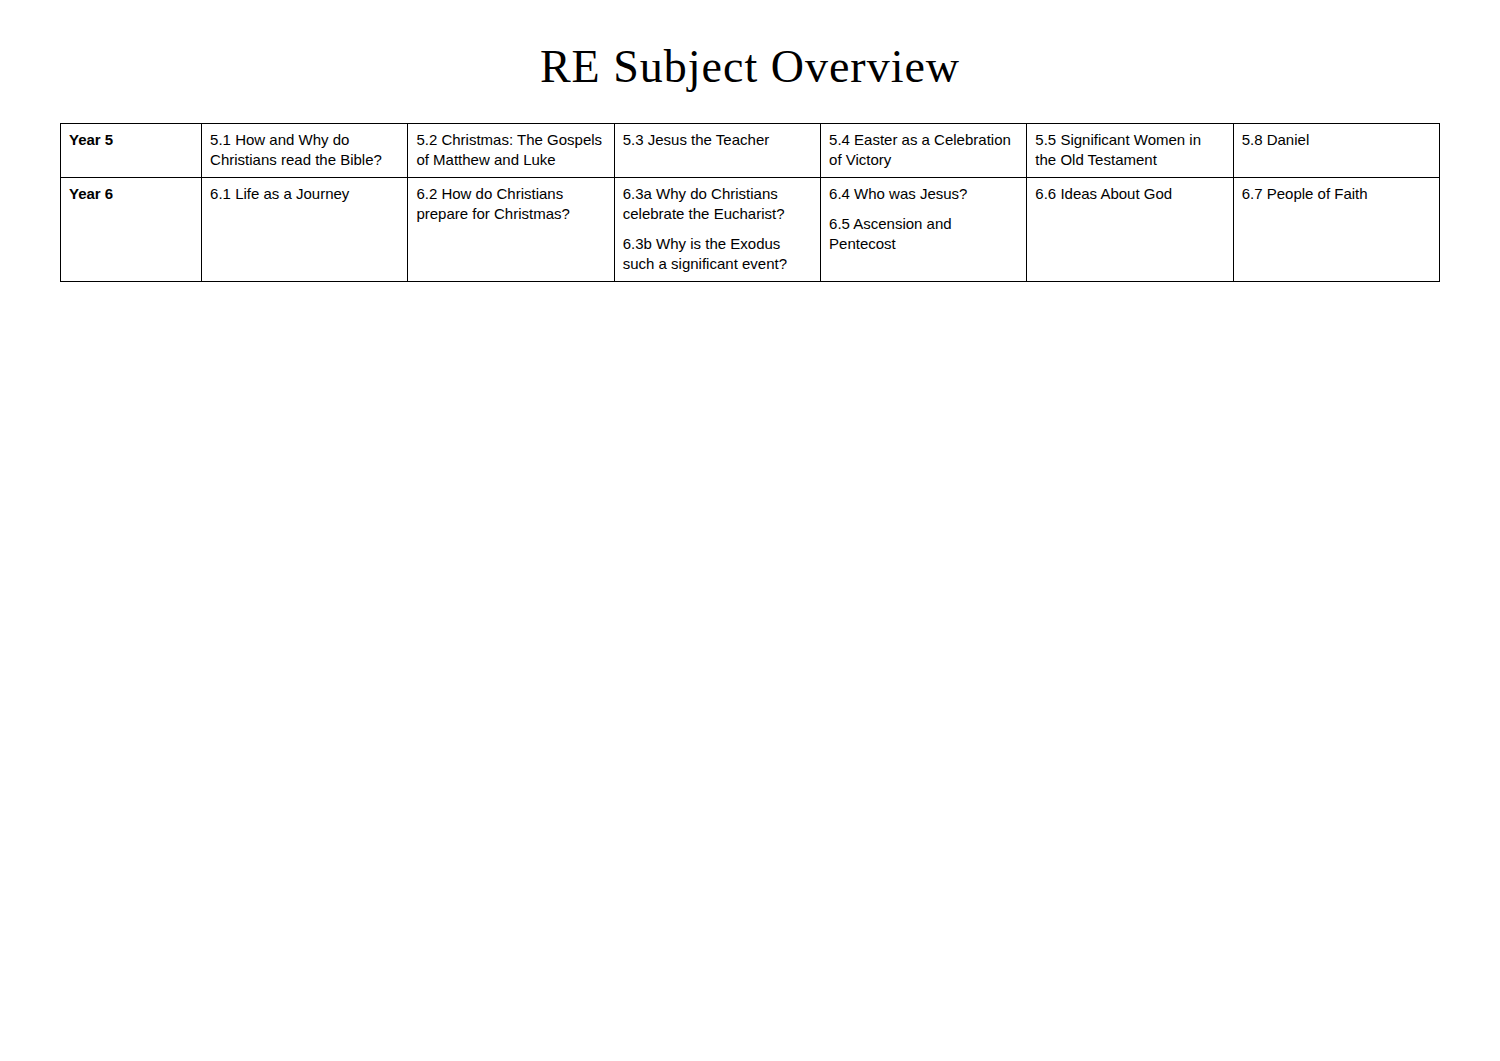RE Subject Overview
| Year 5 | 5.1 How and Why do Christians read the Bible? | 5.2 Christmas: The Gospels of Matthew and Luke | 5.3 Jesus the Teacher | 5.4 Easter as a Celebration of Victory | 5.5 Significant Women in the Old Testament | 5.8 Daniel |
| Year 6 | 6.1 Life as a Journey | 6.2 How do Christians prepare for Christmas? | 6.3a Why do Christians celebrate the Eucharist? 6.3b Why is the Exodus such a significant event? | 6.4 Who was Jesus? 6.5 Ascension and Pentecost | 6.6 Ideas About God | 6.7 People of Faith |